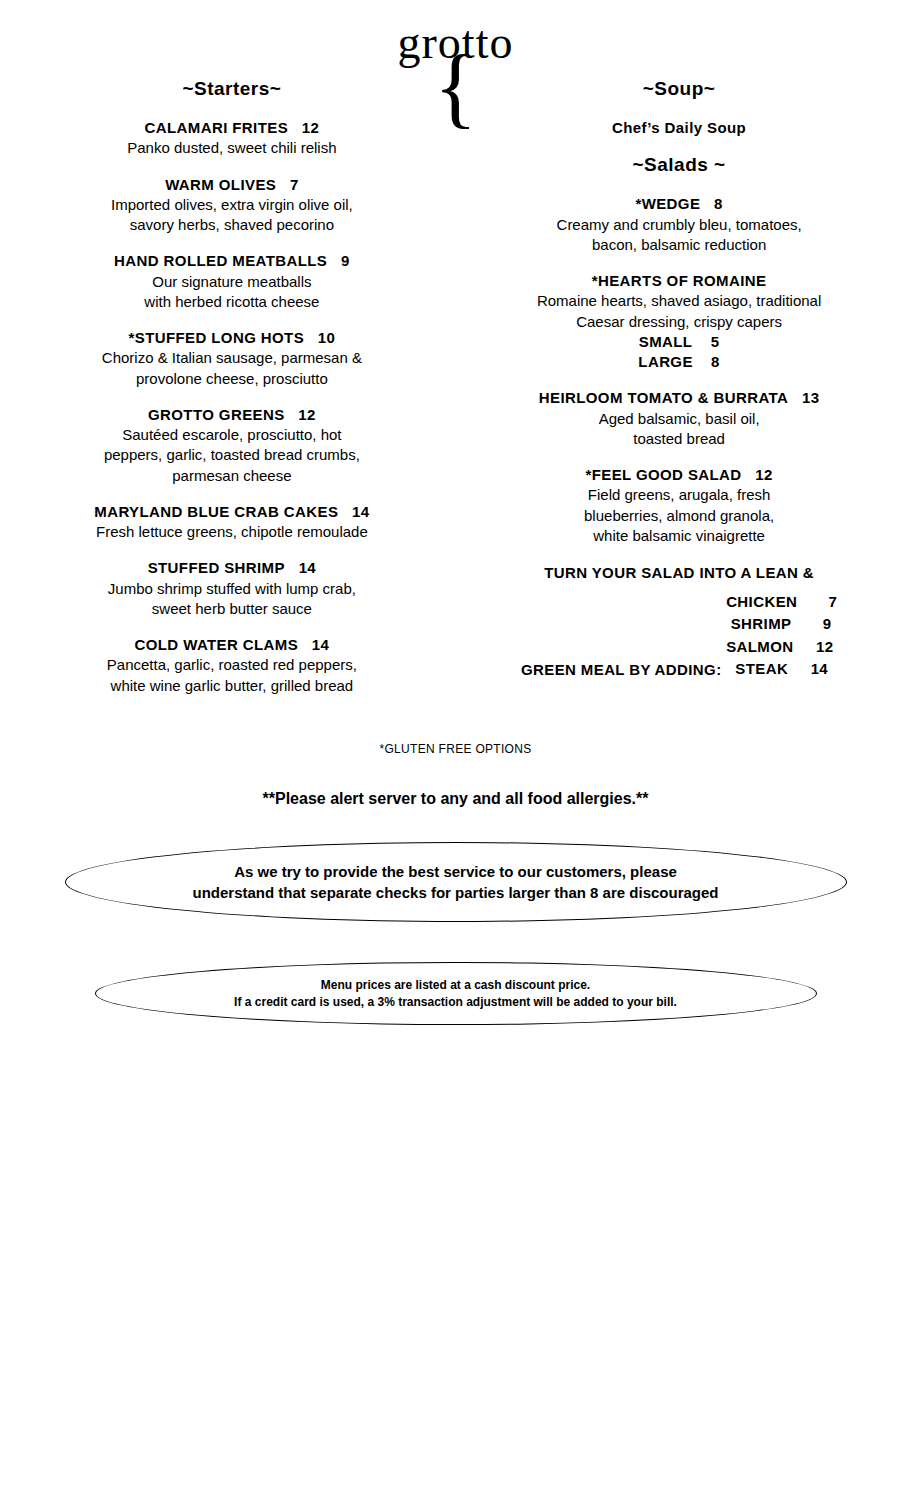grotto {
~Starters~
CALAMARI FRITES 12
Panko dusted, sweet chili relish
WARM OLIVES 7
Imported olives, extra virgin olive oil,
savory herbs, shaved pecorino
HAND ROLLED MEATBALLS 9
Our signature meatballs
with herbed ricotta cheese
*STUFFED LONG HOTS 10
Chorizo & Italian sausage, parmesan &
provolone cheese, prosciutto
GROTTO GREENS 12
Sautéed escarole, prosciutto, hot
peppers, garlic, toasted bread crumbs,
parmesan cheese
MARYLAND BLUE CRAB CAKES 14
Fresh lettuce greens, chipotle remoulade
STUFFED SHRIMP 14
Jumbo shrimp stuffed with lump crab,
sweet herb butter sauce
COLD WATER CLAMS 14
Pancetta, garlic, roasted red peppers,
white wine garlic butter, grilled bread
~Soup~
Chef’s Daily Soup
~Salads ~
*WEDGE 8
Creamy and crumbly bleu, tomatoes,
bacon, balsamic reduction
*HEARTS OF ROMAINE
Romaine hearts, shaved asiago, traditional
Caesar dressing, crispy capers
SMALL 5
LARGE 8
HEIRLOOM TOMATO & BURRATA 13
Aged balsamic, basil oil,
toasted bread
*FEEL GOOD SALAD 12
Field greens, arugala, fresh
blueberries, almond granola,
white balsamic vinaigrette
TURN YOUR SALAD INTO A LEAN &
GREEN MEAL BY ADDING:
CHICKEN7
SHRIMP9
SALMON12
STEAK14
*GLUTEN FREE OPTIONS
**Please alert server to any and all food allergies.**
As we try to provide the best service to our customers, please
understand that separate checks for parties larger than 8 are discouraged
Menu prices are listed at a cash discount price. If a credit card is used, a 3% transaction adjustment will be added to your bill.